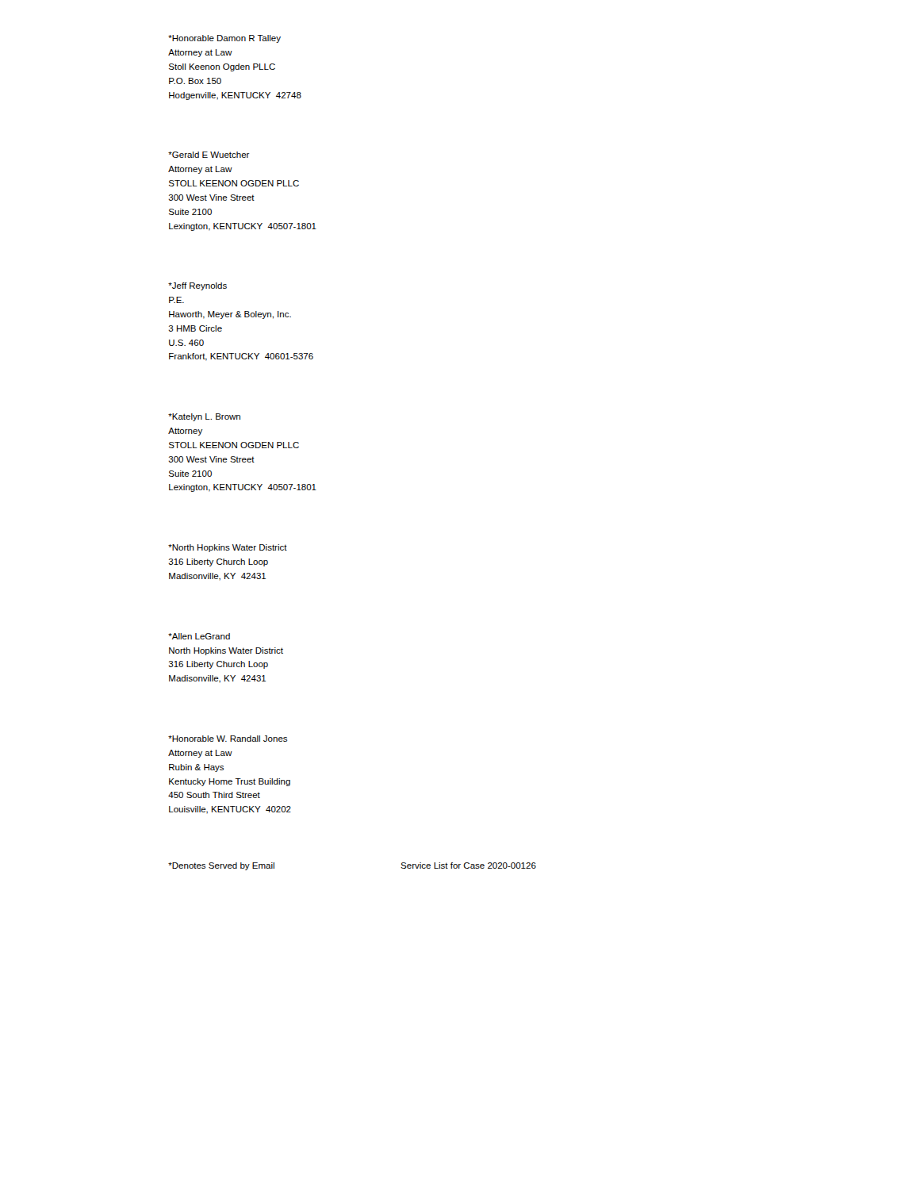*Honorable Damon R Talley
Attorney at Law
Stoll Keenon Ogden PLLC
P.O. Box 150
Hodgenville, KENTUCKY 42748
*Gerald E Wuetcher
Attorney at Law
STOLL KEENON OGDEN PLLC
300 West Vine Street
Suite 2100
Lexington, KENTUCKY 40507-1801
*Jeff Reynolds
P.E.
Haworth, Meyer & Boleyn, Inc.
3 HMB Circle
U.S. 460
Frankfort, KENTUCKY 40601-5376
*Katelyn L. Brown
Attorney
STOLL KEENON OGDEN PLLC
300 West Vine Street
Suite 2100
Lexington, KENTUCKY 40507-1801
*North Hopkins Water District
316 Liberty Church Loop
Madisonville, KY 42431
*Allen LeGrand
North Hopkins Water District
316 Liberty Church Loop
Madisonville, KY 42431
*Honorable W. Randall Jones
Attorney at Law
Rubin & Hays
Kentucky Home Trust Building
450 South Third Street
Louisville, KENTUCKY 40202
*Denotes Served by Email
Service List for Case 2020-00126